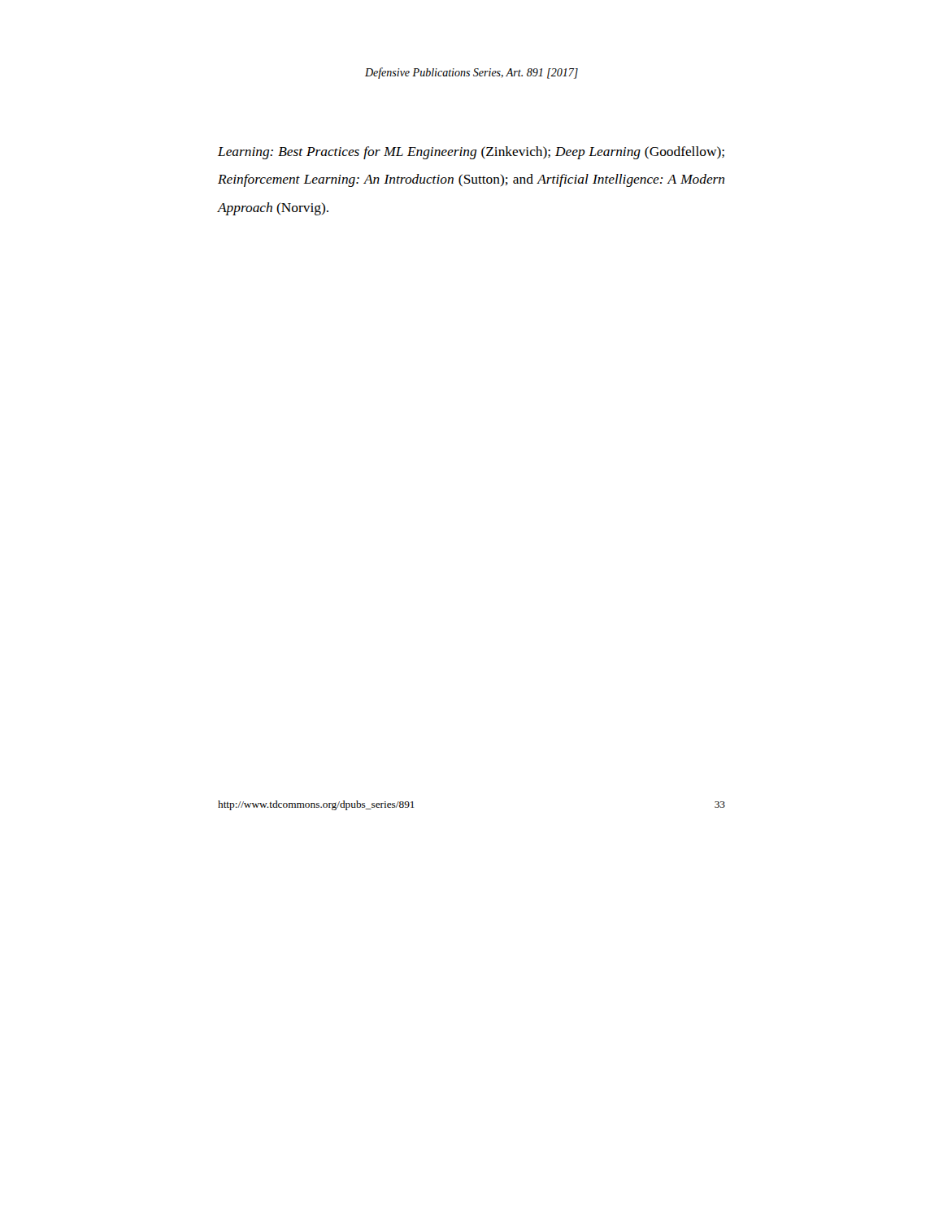Defensive Publications Series, Art. 891 [2017]
Learning: Best Practices for ML Engineering (Zinkevich); Deep Learning (Goodfellow); Reinforcement Learning: An Introduction (Sutton); and Artificial Intelligence: A Modern Approach (Norvig).
http://www.tdcommons.org/dpubs_series/891 33